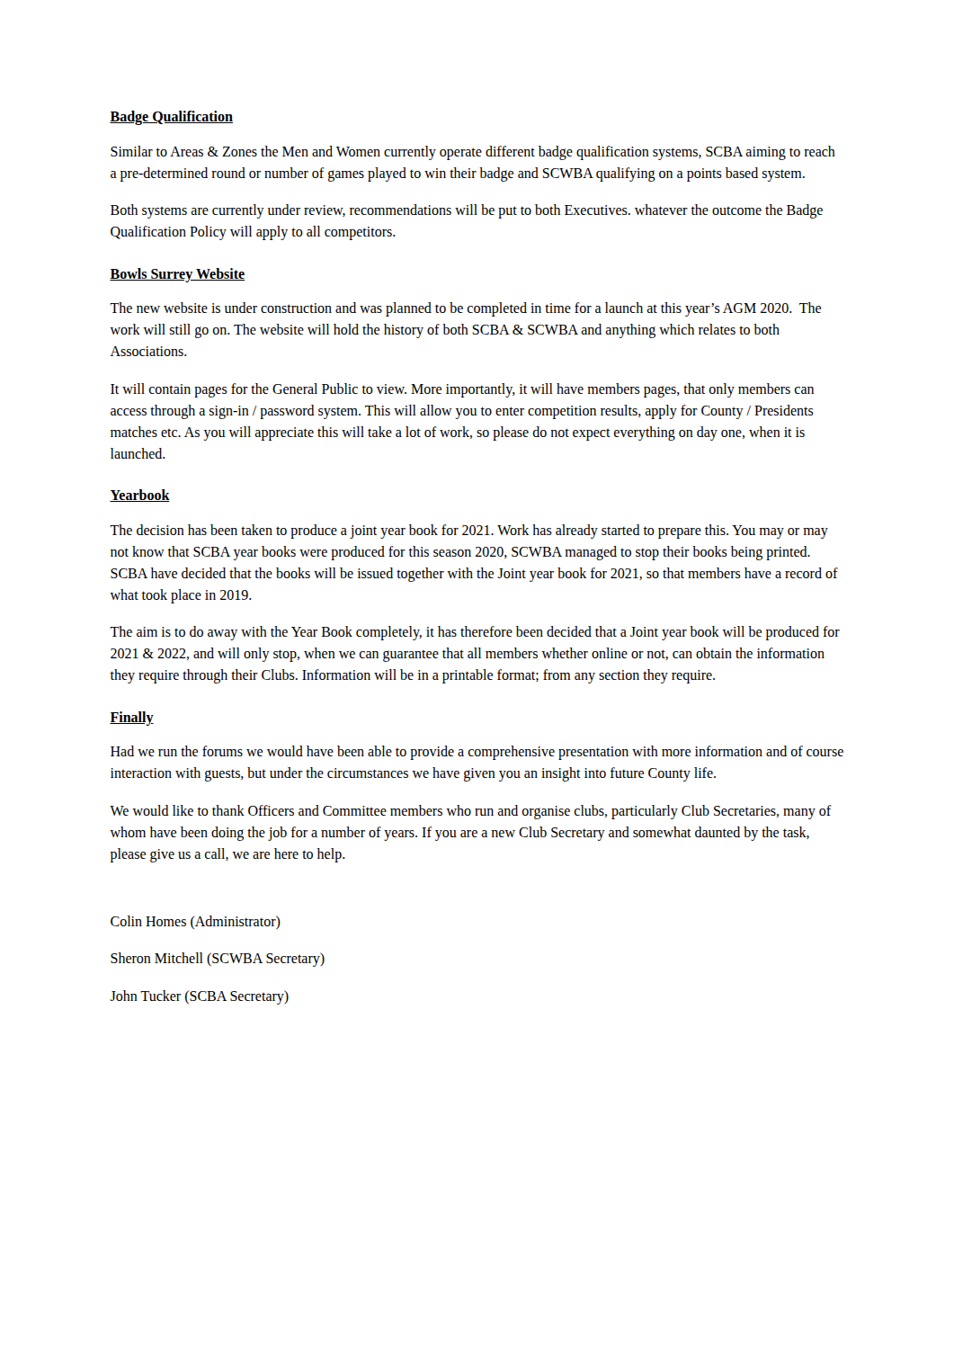Badge Qualification
Similar to Areas & Zones the Men and Women currently operate different badge qualification systems, SCBA aiming to reach a pre-determined round or number of games played to win their badge and SCWBA qualifying on a points based system.
Both systems are currently under review, recommendations will be put to both Executives. whatever the outcome the Badge Qualification Policy will apply to all competitors.
Bowls Surrey Website
The new website is under construction and was planned to be completed in time for a launch at this year’s AGM 2020. The work will still go on. The website will hold the history of both SCBA & SCWBA and anything which relates to both Associations.
It will contain pages for the General Public to view. More importantly, it will have members pages, that only members can access through a sign-in / password system. This will allow you to enter competition results, apply for County / Presidents matches etc. As you will appreciate this will take a lot of work, so please do not expect everything on day one, when it is launched.
Yearbook
The decision has been taken to produce a joint year book for 2021. Work has already started to prepare this. You may or may not know that SCBA year books were produced for this season 2020, SCWBA managed to stop their books being printed. SCBA have decided that the books will be issued together with the Joint year book for 2021, so that members have a record of what took place in 2019.
The aim is to do away with the Year Book completely, it has therefore been decided that a Joint year book will be produced for 2021 & 2022, and will only stop, when we can guarantee that all members whether online or not, can obtain the information they require through their Clubs. Information will be in a printable format; from any section they require.
Finally
Had we run the forums we would have been able to provide a comprehensive presentation with more information and of course interaction with guests, but under the circumstances we have given you an insight into future County life.
We would like to thank Officers and Committee members who run and organise clubs, particularly Club Secretaries, many of whom have been doing the job for a number of years. If you are a new Club Secretary and somewhat daunted by the task, please give us a call, we are here to help.
Colin Homes (Administrator)
Sheron Mitchell (SCWBA Secretary)
John Tucker (SCBA Secretary)